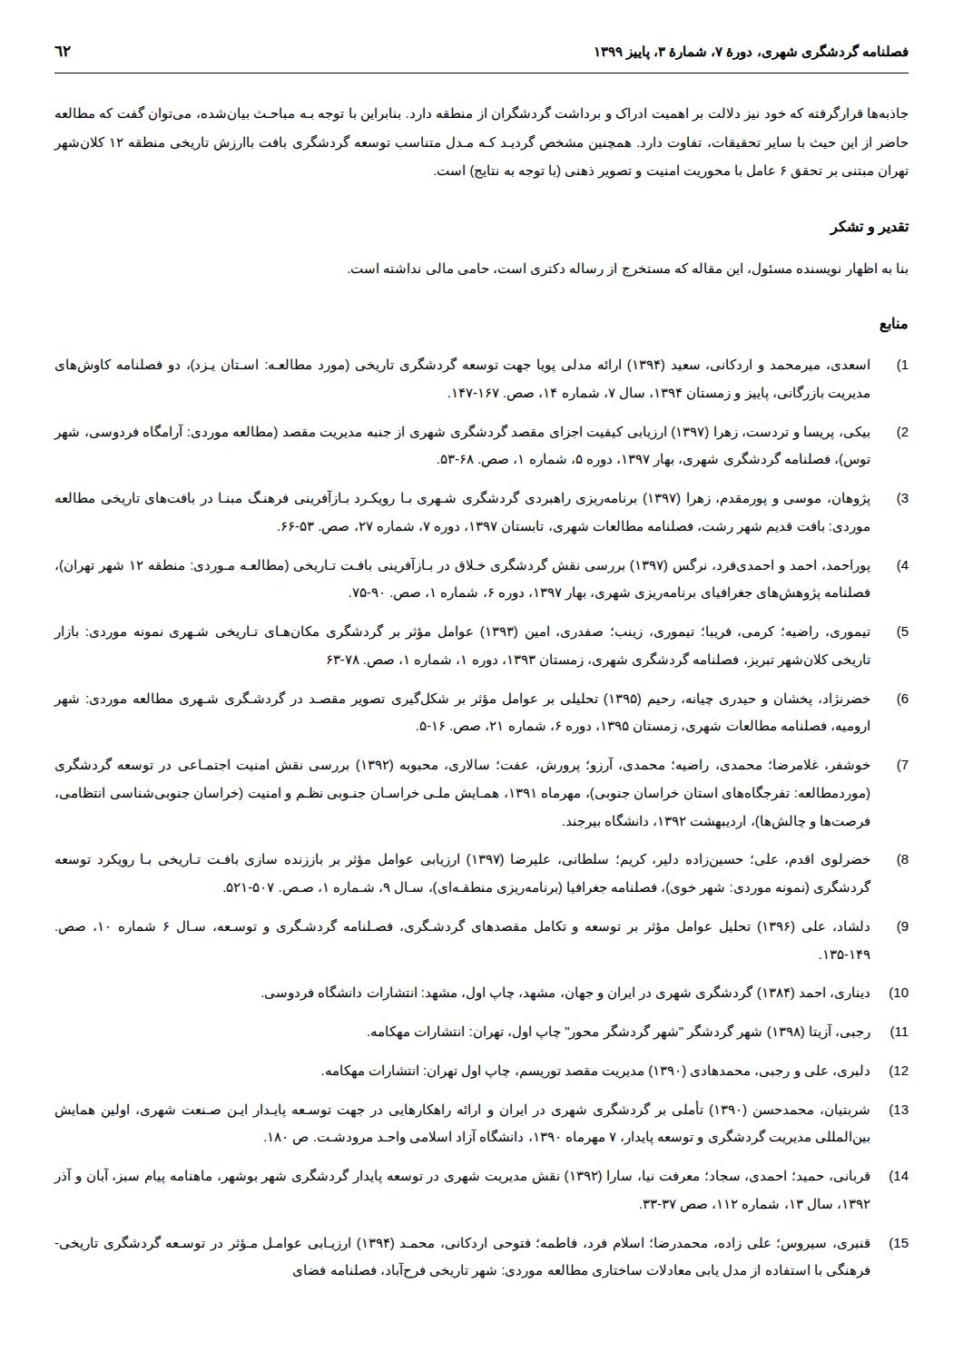فصلنامه گردشگری شهری، دورۀ ۷، شمارۀ ۳، پاییز ۱۳۹۹ ٦٢
جاذبه‌ها قرارگرفته که خود نیز دلالت بر اهمیت ادراک و برداشت گردشگران از منطقه دارد. بنابراین با توجه بـه مباحـث بیان‌شده، می‌توان گفت که مطالعه حاضر از این حیث با سایر تحقیقات، تفاوت دارد. همچنین مشخص گردیـد کـه مـدل متناسب توسعه گردشگری بافت باارزش تاریخی منطقه ۱۲ کلان‌شهر تهران مبتنی بر تحقق ۶ عامل با محوریت امنیت و تصویر ذهنی (با توجه به نتایج) است.
تقدیر و تشکر
بنا به اظهار نویسنده مسئول، این مقاله که مستخرج از رساله دکتری است، حامی مالی نداشته است.
منابع
اسعدی، میرمحمد و اردکانی، سعید (۱۳۹۴) ارائه مدلی پویا جهت توسعه گردشگری تاریخی (مورد مطالعـه: اسـتان یـزد)، دو فصلنامه کاوش‌های مدیریت بازرگانی، پاییز و زمستان ۱۳۹۴، سال ۷، شماره ۱۴، صص. ۱۶۷-۱۴۷.
بیکی، پریسا و تردست، زهرا (۱۳۹۷) ارزیابی کیفیت اجزای مقصد گردشگری شهری از جنبه مدیریت مقصد (مطالعه موردی: آرامگاه فردوسی، شهر توس)، فصلنامه گردشگری شهری، بهار ۱۳۹۷، دوره ۵، شماره ۱، صص. ۶۸-۵۳.
پژوهان، موسی و پورمقدم، زهرا (۱۳۹۷) برنامه‌ریزی راهبردی گردشگری شـهری بـا رویکـرد بـازآفرینی فرهنـگ مبنـا در بافت‌های تاریخی مطالعه موردی: بافت قدیم شهر رشت، فصلنامه مطالعات شهری، تابستان ۱۳۹۷، دوره ۷، شماره ۲۷، صص. ۵۳-۶۶.
پوراحمد، احمد و احمدی‌فرد، نرگس (۱۳۹۷) بررسی نقش گردشگری خـلاق در بـازآفرینی بافـت تـاریخی (مطالعـه مـوردی: منطقه ۱۲ شهر تهران)، فصلنامه پژوهش‌های جغرافیای برنامه‌ریزی شهری، بهار ۱۳۹۷، دوره ۶، شماره ۱، صص. ۹۰-۷۵.
تیموری، راضیه؛ کرمی، فریبا؛ تیموری، زینب؛ صفدری، امین (۱۳۹۳) عوامل مؤثر بر گردشگری مکان‌هـای تـاریخی شـهری نمونه موردی: بازار تاریخی کلان‌شهر تبریز، فصلنامه گردشگری شهری، زمستان ۱۳۹۳، دوره ۱، شماره ۱، صص. ۷۸-۶۳
خضرنژاد، پخشان و حیدری چیانه، رحیم (۱۳۹۵) تحلیلی بر عوامل مؤثر بر شکل‌گیری تصویر مقصـد در گردشـگری شـهری مطالعه موردی: شهر ارومیه، فصلنامه مطالعات شهری، زمستان ۱۳۹۵، دوره ۶، شماره ۲۱، صص. ۱۶-۵.
خوشفر، غلامرضا؛ محمدی، راضیه؛ محمدی، آرزو؛ پرورش، عفت؛ سالاری، محبوبه (۱۳۹۲) بررسی نقش امنیت اجتمـاعی در توسعه گردشگری (موردمطالعه: تفرجگاه‌های استان خراسان جنوبی)، مهرماه ۱۳۹۱، همـایش ملـی خراسـان جنـوبی نظـم و امنیت (خراسان جنوبی‌شناسی انتظامی، فرصت‌ها و چالش‌ها)، اردیبهشت ۱۳۹۲، دانشگاه بیرجند.
خضرلوی اقدم، علی؛ حسین‌زاده دلیر، کریم؛ سلطانی، علیرضا (۱۳۹۷) ارزیابی عوامل مؤثر بر باززنده سازی بافـت تـاریخی بـا رویکرد توسعه گردشگری (نمونه موردی: شهر خوی)، فصلنامه جغرافیا (برنامه‌ریزی منطقـه‌ای)، سـال ۹، شـماره ۱، صـص. ۵۰۷-۵۲۱.
دلشاد، علی (۱۳۹۶) تحلیل عوامل مؤثر بر توسعه و تکامل مقصدهای گردشـگری، فصـلنامه گردشـگری و توسـعه، سـال ۶ شماره ۱۰، صص. ۱۴۹-۱۳۵.
دیناری، احمد (۱۳۸۴) گردشگری شهری در ایران و جهان، مشهد، چاپ اول، مشهد: انتشارات دانشگاه فردوسی.
رجبی، آزیتا (۱۳۹۸) شهر گردشگر "شهر گردشگر محور" چاپ اول، تهران: انتشارات مهکامه.
دلبری، علی و رجبی، محمدهادی (۱۳۹۰) مدیریت مقصد توریسم، چاپ اول تهران: انتشارات مهکامه.
شربتیان، محمدحسن (۱۳۹۰) تأملی بر گردشگری شهری در ایران و ارائه راهکارهایی در جهت توسـعه پایـدار ایـن صـنعت شهری، اولین همایش بین‌المللی مدیریت گردشگری و توسعه پایدار، ۷ مهرماه ۱۳۹۰، دانشگاه آزاد اسلامی واحـد مرودشـت. ص ۱۸۰.
قربانی، حمید؛ احمدی، سجاد؛ معرفت نیا، سارا (۱۳۹۲) نقش مدیریت شهری در توسعه پایدار گردشگری شهر بوشهر، ماهنامه پیام سبز، آبان و آذر ۱۳۹۲، سال ۱۳، شماره ۱۱۲، صص ۳۷-۳۳.
قنبری، سیروس؛ علی زاده، محمدرضا؛ اسلام فرد، فاطمه؛ فتوحی اردکانی، محمـد (۱۳۹۴) ارزیـابی عوامـل مـؤثر در توسـعه گردشگری تاریخی-فرهنگی با استفاده از مدل یابی معادلات ساختاری مطالعه موردی: شهر تاریخی فرح‌آباد، فصلنامه فضای